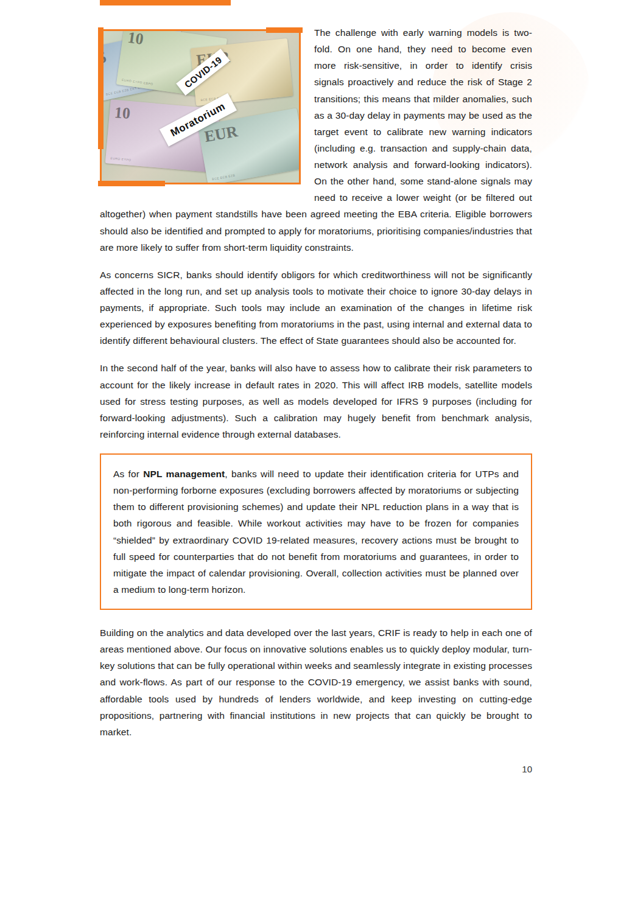5 BCE ECB EZB EKT EKP BCE ECB
10 EURO EYPO EBPO
EUR BCE ECB EZB EKT
10 EURO EYPO
EUR BCE ECB EZB
COVID-19
Moratorium
The challenge with early warning models is two-fold. On one hand, they need to become even more risk-sensitive, in order to identify crisis signals proactively and reduce the risk of Stage 2 transitions; this means that milder anomalies, such as a 30-day delay in payments may be used as the target event to calibrate new warning indicators (including e.g. transaction and supply-chain data, network analysis and forward-looking indicators). On the other hand, some stand-alone signals may need to receive a lower weight (or be filtered out altogether) when payment standstills have been agreed meeting the EBA criteria. Eligible borrowers should also be identified and prompted to apply for moratoriums, prioritising companies/industries that are more likely to suffer from short-term liquidity constraints.
As concerns SICR, banks should identify obligors for which creditworthiness will not be significantly affected in the long run, and set up analysis tools to motivate their choice to ignore 30-day delays in payments, if appropriate. Such tools may include an examination of the changes in lifetime risk experienced by exposures benefiting from moratoriums in the past, using internal and external data to identify different behavioural clusters. The effect of State guarantees should also be accounted for.
In the second half of the year, banks will also have to assess how to calibrate their risk parameters to account for the likely increase in default rates in 2020. This will affect IRB models, satellite models used for stress testing purposes, as well as models developed for IFRS 9 purposes (including for forward-looking adjustments). Such a calibration may hugely benefit from benchmark analysis, reinforcing internal evidence through external databases.
As for NPL management, banks will need to update their identification criteria for UTPs and non-performing forborne exposures (excluding borrowers affected by moratoriums or subjecting them to different provisioning schemes) and update their NPL reduction plans in a way that is both rigorous and feasible. While workout activities may have to be frozen for companies “shielded” by extraordinary COVID 19-related measures, recovery actions must be brought to full speed for counterparties that do not benefit from moratoriums and guarantees, in order to mitigate the impact of calendar provisioning. Overall, collection activities must be planned over a medium to long-term horizon.
Building on the analytics and data developed over the last years, CRIF is ready to help in each one of areas mentioned above. Our focus on innovative solutions enables us to quickly deploy modular, turn-key solutions that can be fully operational within weeks and seamlessly integrate in existing processes and work-flows. As part of our response to the COVID-19 emergency, we assist banks with sound, affordable tools used by hundreds of lenders worldwide, and keep investing on cutting-edge propositions, partnering with financial institutions in new projects that can quickly be brought to market.
10